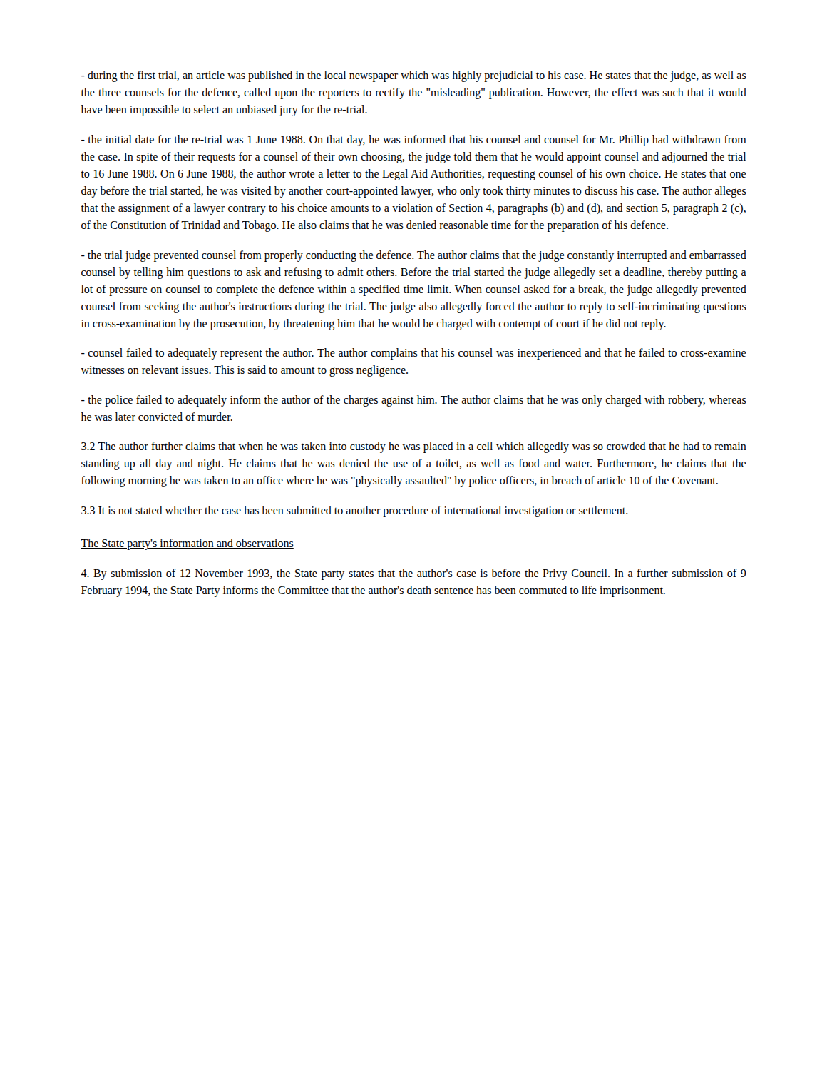- during the first trial, an article was published in the local newspaper which was highly prejudicial to his case. He states that the judge, as well as the three counsels for the defence, called upon the reporters to rectify the "misleading" publication. However, the effect was such that it would have been impossible to select an unbiased jury for the re-trial.
- the initial date for the re-trial was 1 June 1988. On that day, he was informed that his counsel and counsel for Mr. Phillip had withdrawn from the case. In spite of their requests for a counsel of their own choosing, the judge told them that he would appoint counsel and adjourned the trial to 16 June 1988. On 6 June 1988, the author wrote a letter to the Legal Aid Authorities, requesting counsel of his own choice. He states that one day before the trial started, he was visited by another court-appointed lawyer, who only took thirty minutes to discuss his case. The author alleges that the assignment of a lawyer contrary to his choice amounts to a violation of Section 4, paragraphs (b) and (d), and section 5, paragraph 2 (c), of the Constitution of Trinidad and Tobago. He also claims that he was denied reasonable time for the preparation of his defence.
- the trial judge prevented counsel from properly conducting the defence. The author claims that the judge constantly interrupted and embarrassed counsel by telling him questions to ask and refusing to admit others. Before the trial started the judge allegedly set a deadline, thereby putting a lot of pressure on counsel to complete the defence within a specified time limit. When counsel asked for a break, the judge allegedly prevented counsel from seeking the author's instructions during the trial. The judge also allegedly forced the author to reply to self-incriminating questions in cross-examination by the prosecution, by threatening him that he would be charged with contempt of court if he did not reply.
- counsel failed to adequately represent the author. The author complains that his counsel was inexperienced and that he failed to cross-examine witnesses on relevant issues. This is said to amount to gross negligence.
- the police failed to adequately inform the author of the charges against him. The author claims that he was only charged with robbery, whereas he was later convicted of murder.
3.2 The author further claims that when he was taken into custody he was placed in a cell which allegedly was so crowded that he had to remain standing up all day and night. He claims that he was denied the use of a toilet, as well as food and water. Furthermore, he claims that the following morning he was taken to an office where he was "physically assaulted" by police officers, in breach of article 10 of the Covenant.
3.3 It is not stated whether the case has been submitted to another procedure of international investigation or settlement.
The State party's information and observations
4. By submission of 12 November 1993, the State party states that the author's case is before the Privy Council. In a further submission of 9 February 1994, the State Party informs the Committee that the author's death sentence has been commuted to life imprisonment.